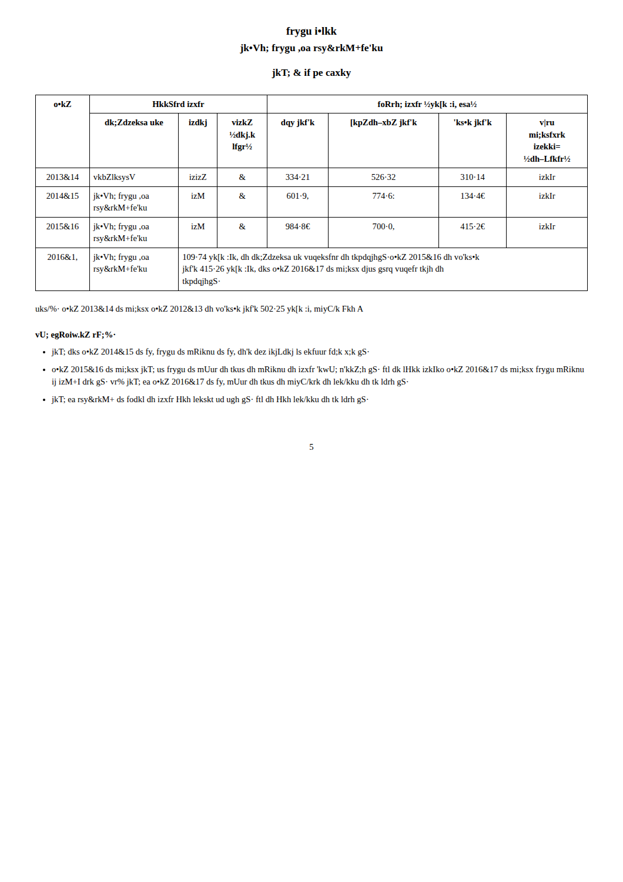frygu i•lkk
jk•Vh; frygu ,oa rsy&rkM+fe'ku
jkT; & if pe caxky
| o•kZ | HkkSfrd izxfr | foRrh; izxfr ½yk[k :i, esa½ |
| --- | --- | --- |
| dk;Zdzeksa uke | izdkj | vizkZ ½dkj.k lfgr½ | dqy jkf'k | [kpZdh–xbZ jkf'k | 'ks•k jkf'k | v/ru mi;ksfxrk izekki= ½dh–Lfkfr½ |
| 2013&14 | vkbZlksysV | izizZ | & | 334·21 | 526·32 | 310·14 | izkIr |
| 2014&15 | jk•Vh; frygu ,oa rsy&rkM+fe'ku | izM | & | 601·9, | 774·6: | 134·4€ | izkIr |
| 2015&16 | jk•Vh; frygu ,oa rsy&rkM+fe'ku | izM | & | 984·8€ | 700·0, | 415·2€ | izkIr |
| 2016&1, | jk•Vh; frygu ,oa rsy&rkM+fe'ku | 109·74 yk[k :Ik, dh dk;Zdzeksa uk vuqeksfnr dh tkpdqjhgS·o•kZ 2015&16 dh vo'ks•k jkf'k 415·26 yk[k :Ik, dks o•kZ 2016&17 ds mi;ksx djus gsrq vuqefr tkjh dh tkpdqjhgS· |
uks/%· o•kZ 2013&14 ds mi;ksx o•kZ 2012&13 dh vo'ks•k jkf'k 502·25 yk[k :i, miyC/k Fkh A
vU; egRoiw.kZ rF;%·
jkT; dks o•kZ 2014&15 ds fy, frygu ds mRiknu ds fy, dh'k dez ikjLdkj ls ekfuur fd;k x;k gS·
o•kZ 2015&16 ds mi;ksx jkT; us frygu ds mUur dh tkus dh mRiknu dh izxfr 'kwU; n'kkZ;h gS· ftl dk lHkk izkIko o•kZ 2016&17 ds mi;ksx frygu mRiknu ij izM+I drk gS· vr% jkT; ea o•kZ 2016&17 ds fy, mUur dh tkus dh miyC/krk dh lek/kku dh tk ldrh gS·
jkT; ea rsy&rkM+ ds fodkl dh izxfr Hkh lekskt ud ugh gS· ftl dh Hkh lek/kku dh tk ldrh gS·
5